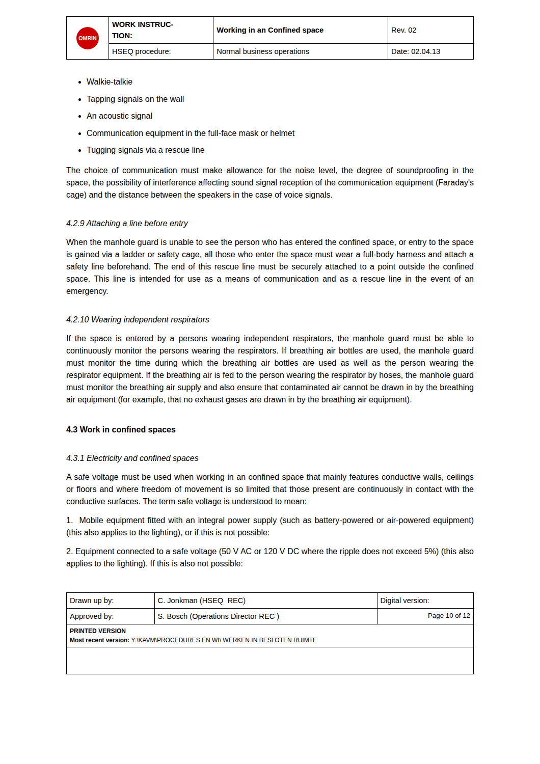| OMRIN | WORK INSTRUC- TION: | Working in an Confined space | Rev. 02 |
| HSEQ procedure: | Normal business operations | Date: 02.04.13 |
Walkie-talkie
Tapping signals on the wall
An acoustic signal
Communication equipment in the full-face mask or helmet
Tugging signals via a rescue line
The choice of communication must make allowance for the noise level, the degree of soundproofing in the space, the possibility of interference affecting sound signal reception of the communication equipment (Faraday's cage) and the distance between the speakers in the case of voice signals.
4.2.9 Attaching a line before entry
When the manhole guard is unable to see the person who has entered the confined space, or entry to the space is gained via a ladder or safety cage, all those who enter the space must wear a full-body harness and attach a safety line beforehand. The end of this rescue line must be securely attached to a point outside the confined space. This line is intended for use as a means of communication and as a rescue line in the event of an emergency.
4.2.10 Wearing independent respirators
If the space is entered by a persons wearing independent respirators, the manhole guard must be able to continuously monitor the persons wearing the respirators. If breathing air bottles are used, the manhole guard must monitor the time during which the breathing air bottles are used as well as the person wearing the respirator equipment. If the breathing air is fed to the person wearing the respirator by hoses, the manhole guard must monitor the breathing air supply and also ensure that contaminated air cannot be drawn in by the breathing air equipment (for example, that no exhaust gases are drawn in by the breathing air equipment).
4.3 Work in confined spaces
4.3.1 Electricity and confined spaces
A safe voltage must be used when working in an confined space that mainly features conductive walls, ceilings or floors and where freedom of movement is so limited that those present are continuously in contact with the conductive surfaces. The term safe voltage is understood to mean:
1. Mobile equipment fitted with an integral power supply (such as battery-powered or air-powered equipment) (this also applies to the lighting), or if this is not possible:
2. Equipment connected to a safe voltage (50 V AC or 120 V DC where the ripple does not exceed 5%) (this also applies to the lighting). If this is also not possible:
| Drawn up by: | C. Jonkman (HSEQ REC) | Digital version: |
| Approved by: | S. Bosch (Operations Director REC ) | Page 10 of 12 |
| PRINTED VERSION Most recent version: Y:\KAVM\PROCEDURES EN WI\ WERKEN IN BESLOTEN RUIMTE |